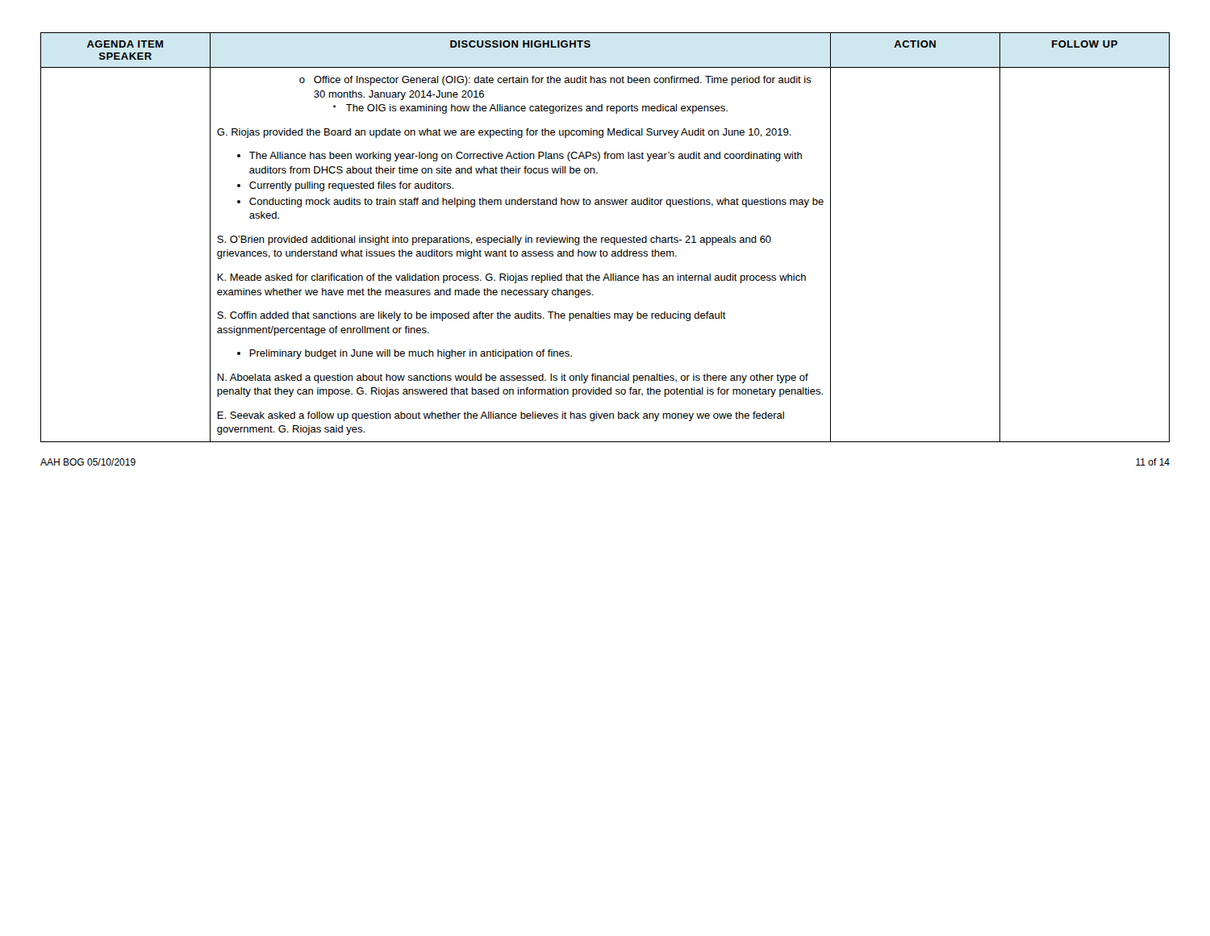| AGENDA ITEM SPEAKER | DISCUSSION HIGHLIGHTS | ACTION | FOLLOW UP |
| --- | --- | --- | --- |
| | Office of Inspector General (OIG): date certain for the audit has not been confirmed. Time period for audit is 30 months. January 2014-June 2016 The OIG is examining how the Alliance categorizes and reports medical expenses. G. Riojas provided the Board an update on what we are expecting for the upcoming Medical Survey Audit on June 10, 2019. The Alliance has been working year-long on Corrective Action Plans (CAPs) from last year’s audit and coordinating with auditors from DHCS about their time on site and what their focus will be on. Currently pulling requested files for auditors. Conducting mock audits to train staff and helping them understand how to answer auditor questions, what questions may be asked. S. O’Brien provided additional insight into preparations, especially in reviewing the requested charts- 21 appeals and 60 grievances, to understand what issues the auditors might want to assess and how to address them. K. Meade asked for clarification of the validation process. G. Riojas replied that the Alliance has an internal audit process which examines whether we have met the measures and made the necessary changes. S. Coffin added that sanctions are likely to be imposed after the audits. The penalties may be reducing default assignment/percentage of enrollment or fines. Preliminary budget in June will be much higher in anticipation of fines. N. Aboelata asked a question about how sanctions would be assessed. Is it only financial penalties, or is there any other type of penalty that they can impose. G. Riojas answered that based on information provided so far, the potential is for monetary penalties. E. Seevak asked a follow up question about whether the Alliance believes it has given back any money we owe the federal government. G. Riojas said yes. | | |
AAH BOG 05/10/2019 11 of 14